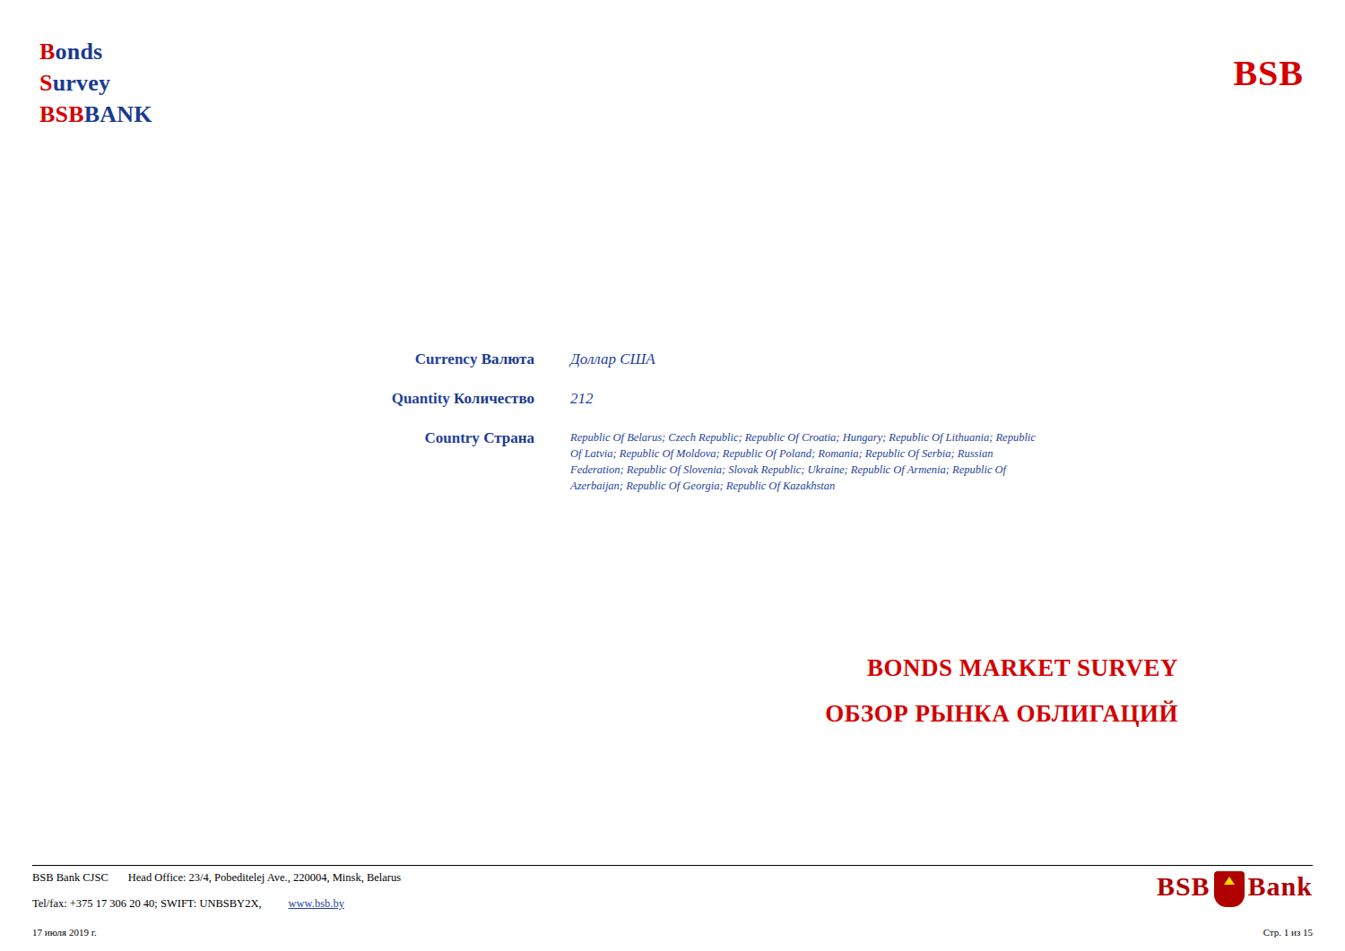Bonds
Survey
BSB BANK
BSB
| Currency Валюта | Доллар США |
| Quantity Количество | 212 |
| Country Страна | Republic Of Belarus; Czech Republic; Republic Of Croatia; Hungary; Republic Of Lithuania; Republic Of Latvia; Republic Of Moldova; Republic Of Poland; Romania; Republic Of Serbia; Russian Federation; Republic Of Slovenia; Slovak Republic; Ukraine; Republic Of Armenia; Republic Of Azerbaijan; Republic Of Georgia; Republic Of Kazakhstan |
BONDS MARKET SURVEY
ОБЗОР РЫНКА ОБЛИГАЦИЙ
BSB Bank
BSB Bank CJSCHead Office: 23/4, Pobeditelej Ave., 220004, Minsk, Belarus
Tel/fax: +375 17 306 20 40; SWIFT: UNBSBY2X,www.bsb.by
17 июля 2019 г. Стр. 1 из 15